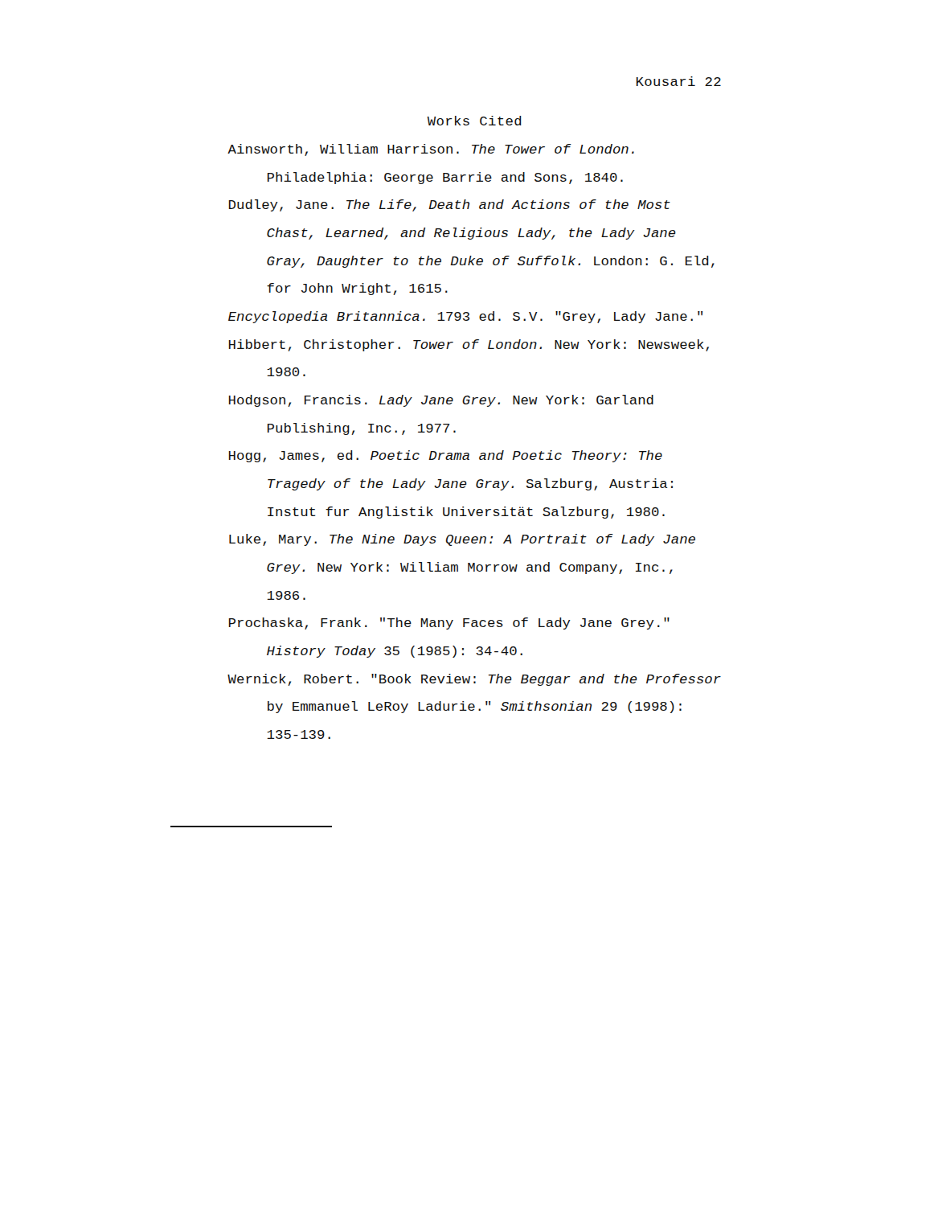Kousari 22
Works Cited
Ainsworth, William Harrison. The Tower of London. Philadelphia: George Barrie and Sons, 1840.
Dudley, Jane. The Life, Death and Actions of the Most Chast, Learned, and Religious Lady, the Lady Jane Gray, Daughter to the Duke of Suffolk. London: G. Eld, for John Wright, 1615.
Encyclopedia Britannica. 1793 ed. S.V. "Grey, Lady Jane."
Hibbert, Christopher. Tower of London. New York: Newsweek, 1980.
Hodgson, Francis. Lady Jane Grey. New York: Garland Publishing, Inc., 1977.
Hogg, James, ed. Poetic Drama and Poetic Theory: The Tragedy of the Lady Jane Gray. Salzburg, Austria: Instut fur Anglistik Universität Salzburg, 1980.
Luke, Mary. The Nine Days Queen: A Portrait of Lady Jane Grey. New York: William Morrow and Company, Inc., 1986.
Prochaska, Frank. "The Many Faces of Lady Jane Grey." History Today 35 (1985): 34-40.
Wernick, Robert. "Book Review: The Beggar and the Professor by Emmanuel LeRoy Ladurie." Smithsonian 29 (1998): 135-139.